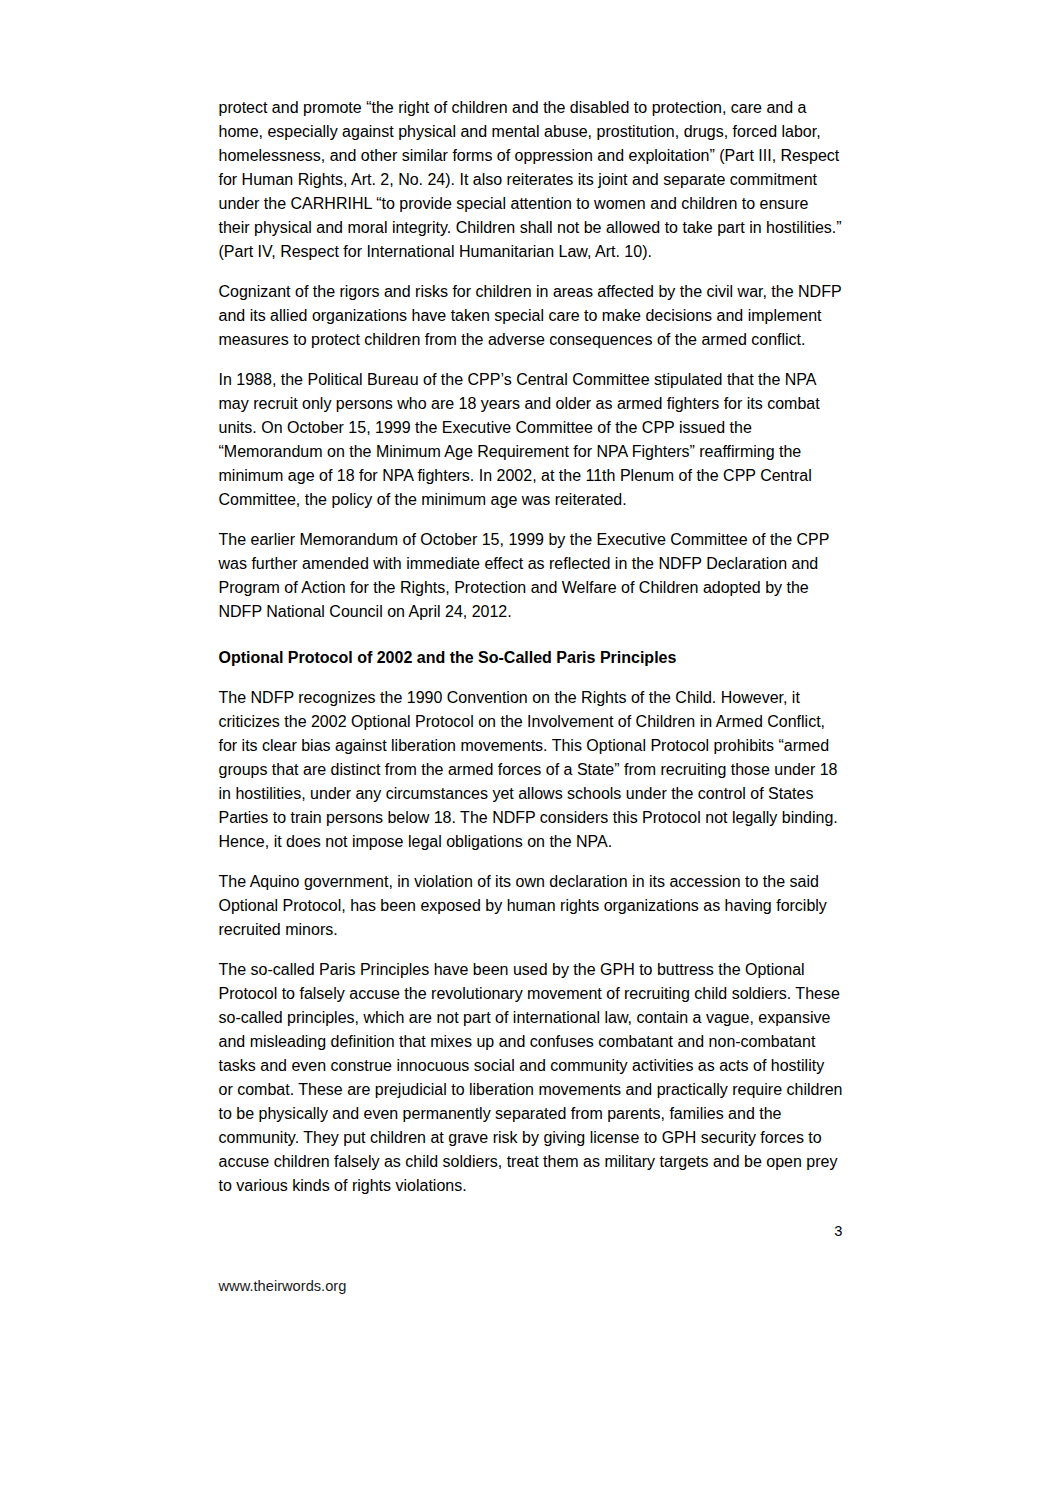protect and promote “the right of children and the disabled to protection, care and a home, especially against physical and mental abuse, prostitution, drugs, forced labor, homelessness, and other similar forms of oppression and exploitation” (Part III, Respect for Human Rights, Art. 2, No. 24). It also reiterates its joint and separate commitment under the CARHRIHL “to provide special attention to women and children to ensure their physical and moral integrity. Children shall not be allowed to take part in hostilities.” (Part IV, Respect for International Humanitarian Law, Art. 10).
Cognizant of the rigors and risks for children in areas affected by the civil war, the NDFP and its allied organizations have taken special care to make decisions and implement measures to protect children from the adverse consequences of the armed conflict.
In 1988, the Political Bureau of the CPP’s Central Committee stipulated that the NPA may recruit only persons who are 18 years and older as armed fighters for its combat units. On October 15, 1999 the Executive Committee of the CPP issued the “Memorandum on the Minimum Age Requirement for NPA Fighters” reaffirming the minimum age of 18 for NPA fighters. In 2002, at the 11th Plenum of the CPP Central Committee, the policy of the minimum age was reiterated.
The earlier Memorandum of October 15, 1999 by the Executive Committee of the CPP was further amended with immediate effect as reflected in the NDFP Declaration and Program of Action for the Rights, Protection and Welfare of Children adopted by the NDFP National Council on April 24, 2012.
Optional Protocol of 2002 and the So-Called Paris Principles
The NDFP recognizes the 1990 Convention on the Rights of the Child. However, it criticizes the 2002 Optional Protocol on the Involvement of Children in Armed Conflict, for its clear bias against liberation movements. This Optional Protocol prohibits “armed groups that are distinct from the armed forces of a State” from recruiting those under 18 in hostilities, under any circumstances yet allows schools under the control of States Parties to train persons below 18. The NDFP considers this Protocol not legally binding. Hence, it does not impose legal obligations on the NPA.
The Aquino government, in violation of its own declaration in its accession to the said Optional Protocol, has been exposed by human rights organizations as having forcibly recruited minors.
The so-called Paris Principles have been used by the GPH to buttress the Optional Protocol to falsely accuse the revolutionary movement of recruiting child soldiers. These so-called principles, which are not part of international law, contain a vague, expansive and misleading definition that mixes up and confuses combatant and non-combatant tasks and even construe innocuous social and community activities as acts of hostility or combat. These are prejudicial to liberation movements and practically require children to be physically and even permanently separated from parents, families and the community. They put children at grave risk by giving license to GPH security forces to accuse children falsely as child soldiers, treat them as military targets and be open prey to various kinds of rights violations.
3
www.theirwords.org